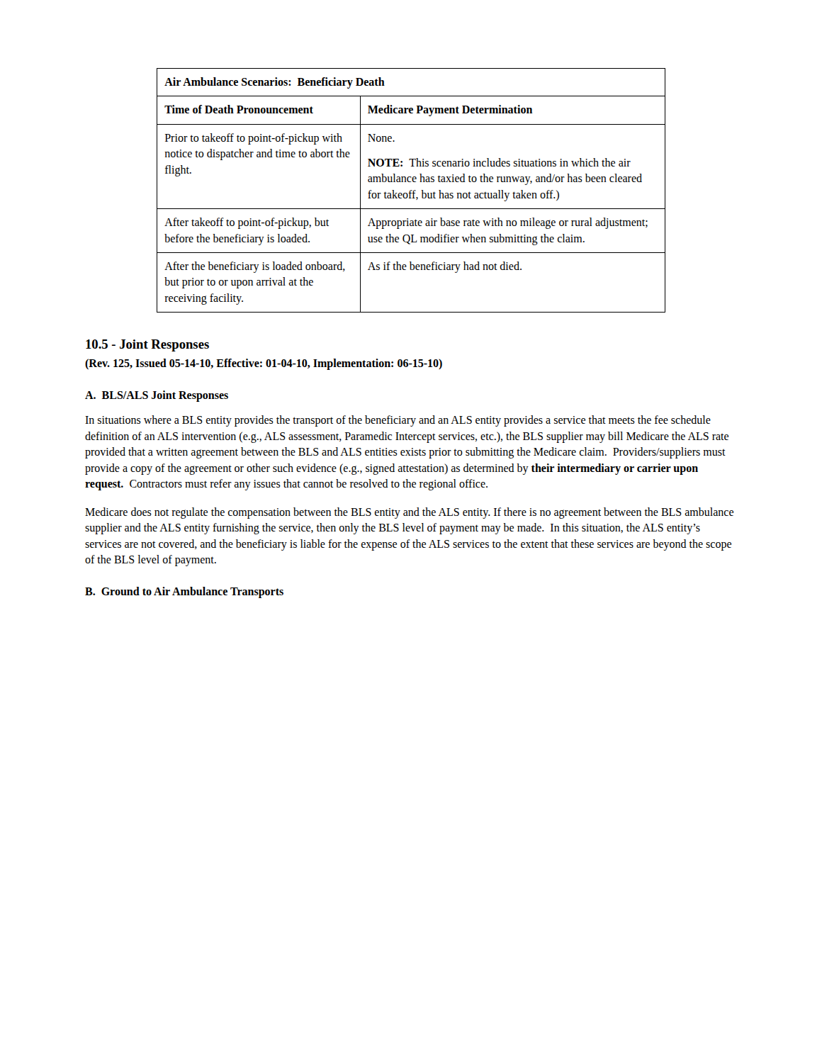| Air Ambulance Scenarios: Beneficiary Death |
| Time of Death Pronouncement | Medicare Payment Determination |
| Prior to takeoff to point-of-pickup with notice to dispatcher and time to abort the flight. | None. NOTE: This scenario includes situations in which the air ambulance has taxied to the runway, and/or has been cleared for takeoff, but has not actually taken off.) |
| After takeoff to point-of-pickup, but before the beneficiary is loaded. | Appropriate air base rate with no mileage or rural adjustment; use the QL modifier when submitting the claim. |
| After the beneficiary is loaded onboard, but prior to or upon arrival at the receiving facility. | As if the beneficiary had not died. |
10.5 - Joint Responses
(Rev. 125, Issued 05-14-10, Effective: 01-04-10, Implementation: 06-15-10)
A. BLS/ALS Joint Responses
In situations where a BLS entity provides the transport of the beneficiary and an ALS entity provides a service that meets the fee schedule definition of an ALS intervention (e.g., ALS assessment, Paramedic Intercept services, etc.), the BLS supplier may bill Medicare the ALS rate provided that a written agreement between the BLS and ALS entities exists prior to submitting the Medicare claim. Providers/suppliers must provide a copy of the agreement or other such evidence (e.g., signed attestation) as determined by their intermediary or carrier upon request. Contractors must refer any issues that cannot be resolved to the regional office.
Medicare does not regulate the compensation between the BLS entity and the ALS entity. If there is no agreement between the BLS ambulance supplier and the ALS entity furnishing the service, then only the BLS level of payment may be made. In this situation, the ALS entity’s services are not covered, and the beneficiary is liable for the expense of the ALS services to the extent that these services are beyond the scope of the BLS level of payment.
B. Ground to Air Ambulance Transports